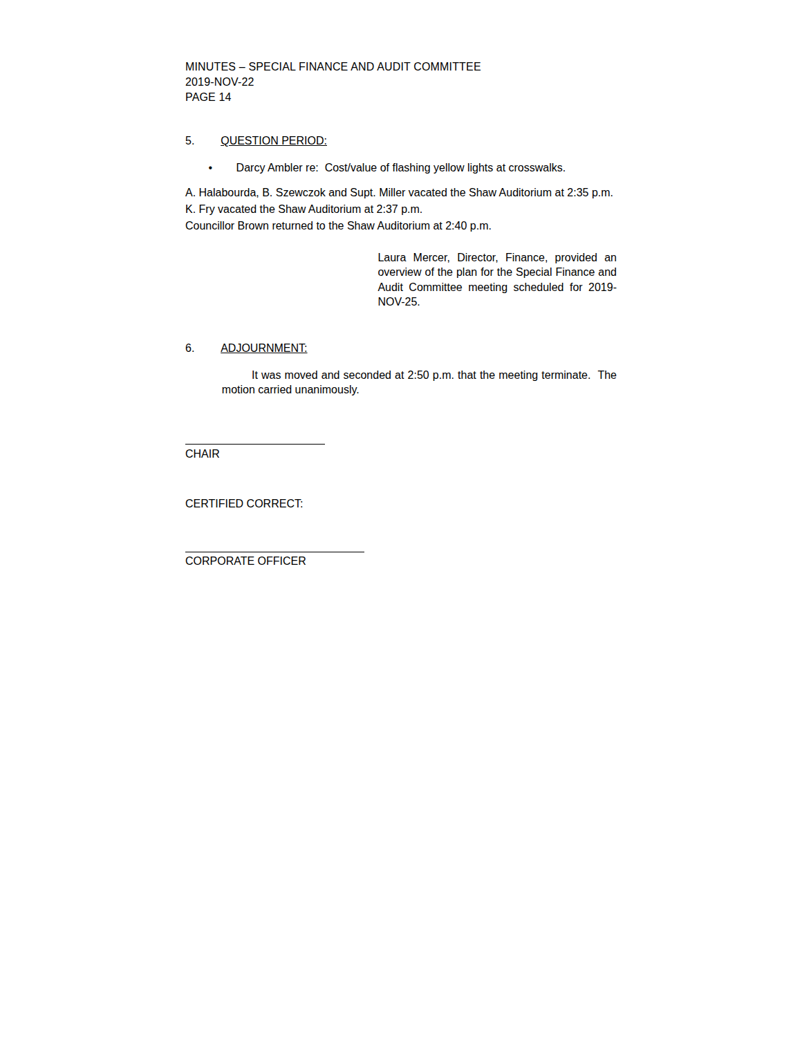MINUTES – SPECIAL FINANCE AND AUDIT COMMITTEE
2019-NOV-22
PAGE 14
5. QUESTION PERIOD:
Darcy Ambler re: Cost/value of flashing yellow lights at crosswalks.
A. Halabourda, B. Szewczok and Supt. Miller vacated the Shaw Auditorium at 2:35 p.m.
K. Fry vacated the Shaw Auditorium at 2:37 p.m.
Councillor Brown returned to the Shaw Auditorium at 2:40 p.m.
Laura Mercer, Director, Finance, provided an overview of the plan for the Special Finance and Audit Committee meeting scheduled for 2019-NOV-25.
6. ADJOURNMENT:
It was moved and seconded at 2:50 p.m. that the meeting terminate. The motion carried unanimously.
CHAIR
CERTIFIED CORRECT:
CORPORATE OFFICER